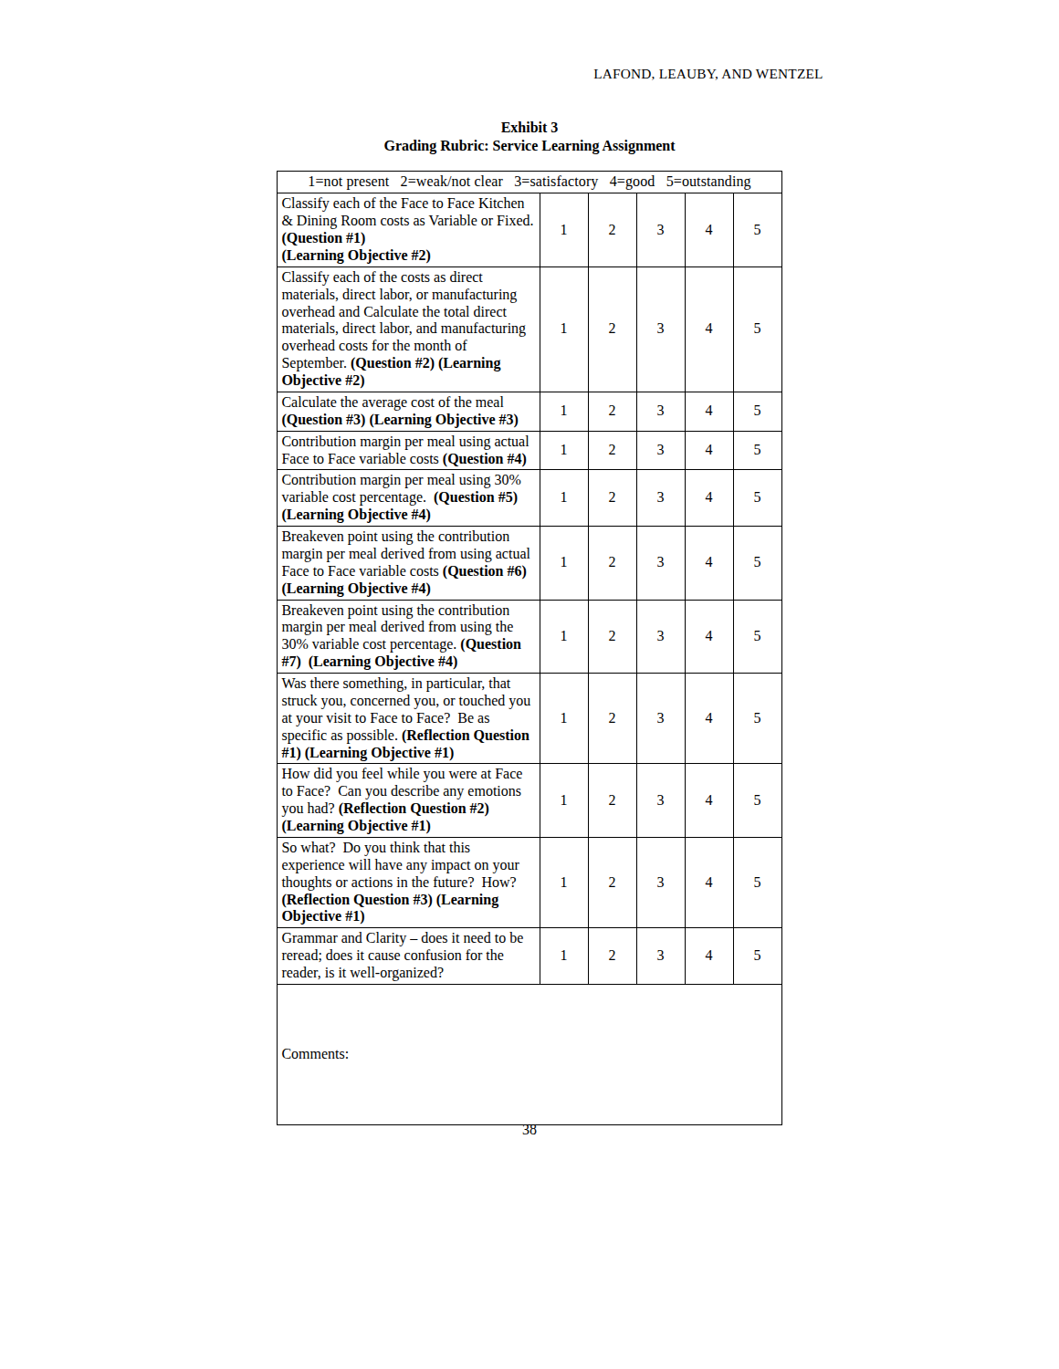LAFOND, LEAUBY, AND WENTZEL
Exhibit 3
Grading Rubric: Service Learning Assignment
| 1=not present 2=weak/not clear 3=satisfactory 4=good 5=outstanding |
| Classify each of the Face to Face Kitchen & Dining Room costs as Variable or Fixed. (Question #1) (Learning Objective #2) | 1 | 2 | 3 | 4 | 5 |
| Classify each of the costs as direct materials, direct labor, or manufacturing overhead and Calculate the total direct materials, direct labor, and manufacturing overhead costs for the month of September. (Question #2) (Learning Objective #2) | 1 | 2 | 3 | 4 | 5 |
| Calculate the average cost of the meal (Question #3) (Learning Objective #3) | 1 | 2 | 3 | 4 | 5 |
| Contribution margin per meal using actual Face to Face variable costs (Question #4) | 1 | 2 | 3 | 4 | 5 |
| Contribution margin per meal using 30% variable cost percentage. (Question #5) (Learning Objective #4) | 1 | 2 | 3 | 4 | 5 |
| Breakeven point using the contribution margin per meal derived from using actual Face to Face variable costs (Question #6) (Learning Objective #4) | 1 | 2 | 3 | 4 | 5 |
| Breakeven point using the contribution margin per meal derived from using the 30% variable cost percentage. (Question #7) (Learning Objective #4) | 1 | 2 | 3 | 4 | 5 |
| Was there something, in particular, that struck you, concerned you, or touched you at your visit to Face to Face? Be as specific as possible. (Reflection Question #1) (Learning Objective #1) | 1 | 2 | 3 | 4 | 5 |
| How did you feel while you were at Face to Face? Can you describe any emotions you had? (Reflection Question #2) (Learning Objective #1) | 1 | 2 | 3 | 4 | 5 |
| So what? Do you think that this experience will have any impact on your thoughts or actions in the future? How? (Reflection Question #3) (Learning Objective #1) | 1 | 2 | 3 | 4 | 5 |
| Grammar and Clarity – does it need to be reread; does it cause confusion for the reader, is it well-organized? | 1 | 2 | 3 | 4 | 5 |
| Comments: |
38